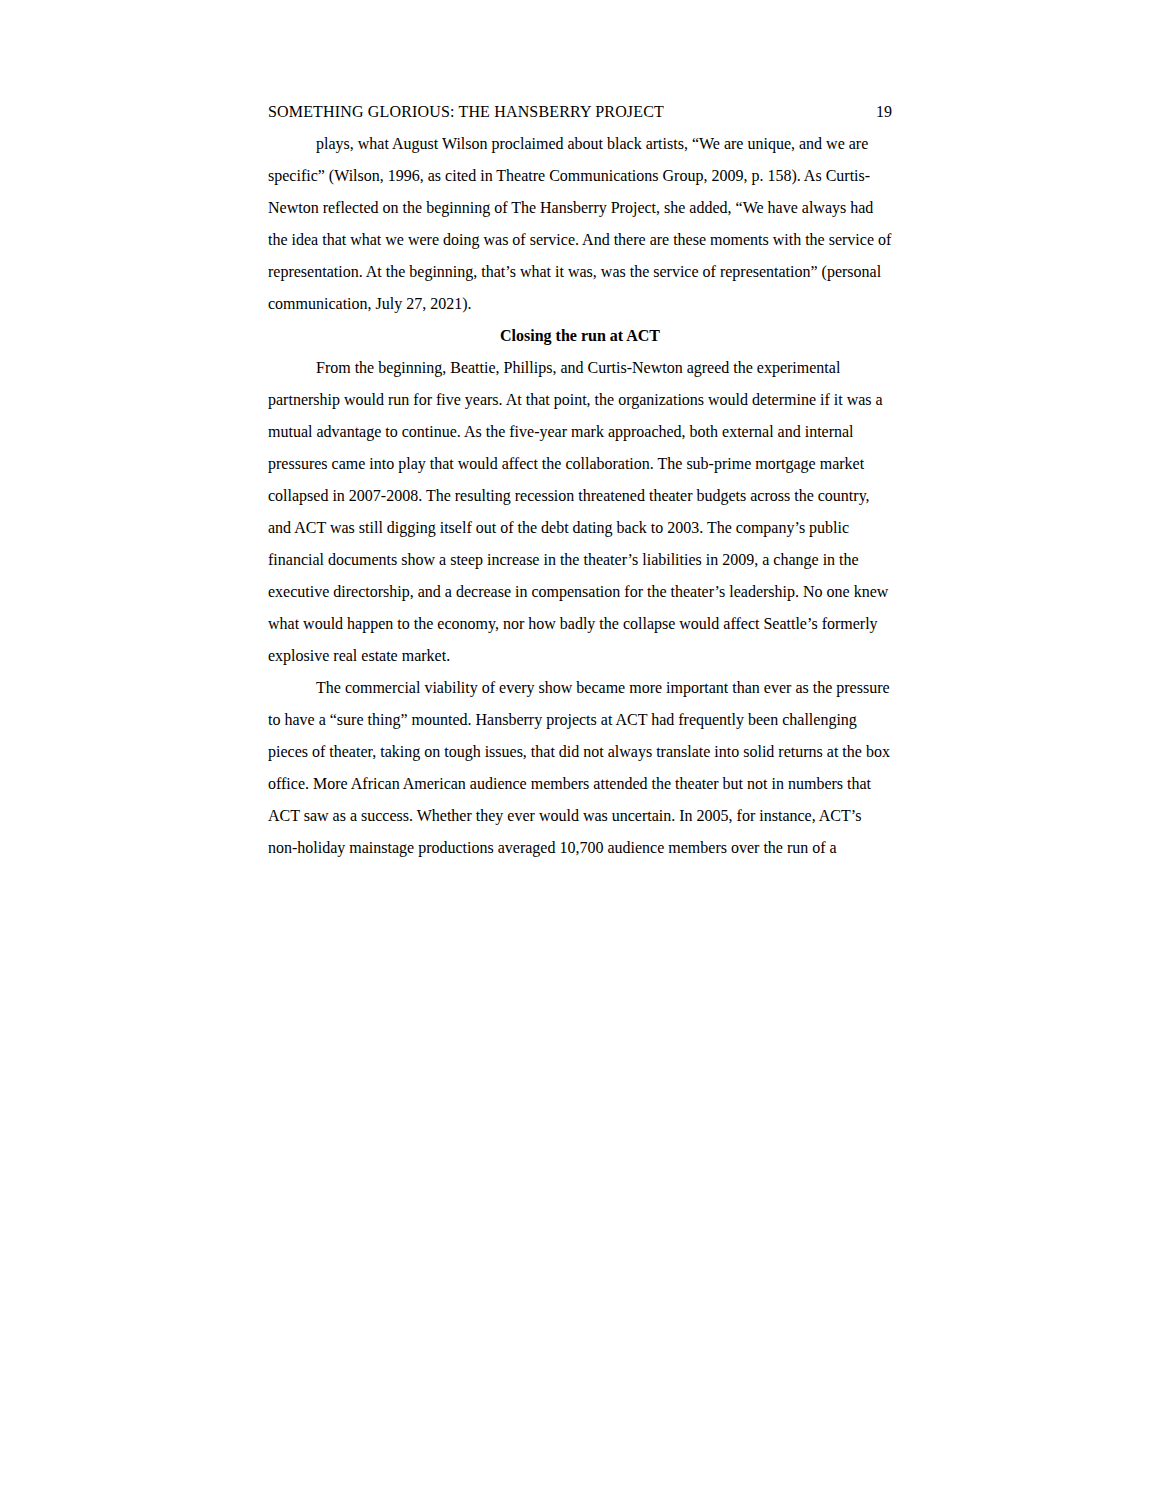Something Glorious: The Hansberry Project 19
plays, what August Wilson proclaimed about black artists, “We are unique, and we are specific” (Wilson, 1996, as cited in Theatre Communications Group, 2009, p. 158). As Curtis-Newton reflected on the beginning of The Hansberry Project, she added, “We have always had the idea that what we were doing was of service. And there are these moments with the service of representation. At the beginning, that’s what it was, was the service of representation” (personal communication, July 27, 2021).
Closing the run at ACT
From the beginning, Beattie, Phillips, and Curtis-Newton agreed the experimental partnership would run for five years. At that point, the organizations would determine if it was a mutual advantage to continue. As the five-year mark approached, both external and internal pressures came into play that would affect the collaboration. The sub-prime mortgage market collapsed in 2007-2008. The resulting recession threatened theater budgets across the country, and ACT was still digging itself out of the debt dating back to 2003. The company’s public financial documents show a steep increase in the theater’s liabilities in 2009, a change in the executive directorship, and a decrease in compensation for the theater’s leadership. No one knew what would happen to the economy, nor how badly the collapse would affect Seattle’s formerly explosive real estate market.
The commercial viability of every show became more important than ever as the pressure to have a “sure thing” mounted. Hansberry projects at ACT had frequently been challenging pieces of theater, taking on tough issues, that did not always translate into solid returns at the box office. More African American audience members attended the theater but not in numbers that ACT saw as a success. Whether they ever would was uncertain. In 2005, for instance, ACT’s non-holiday mainstage productions averaged 10,700 audience members over the run of a